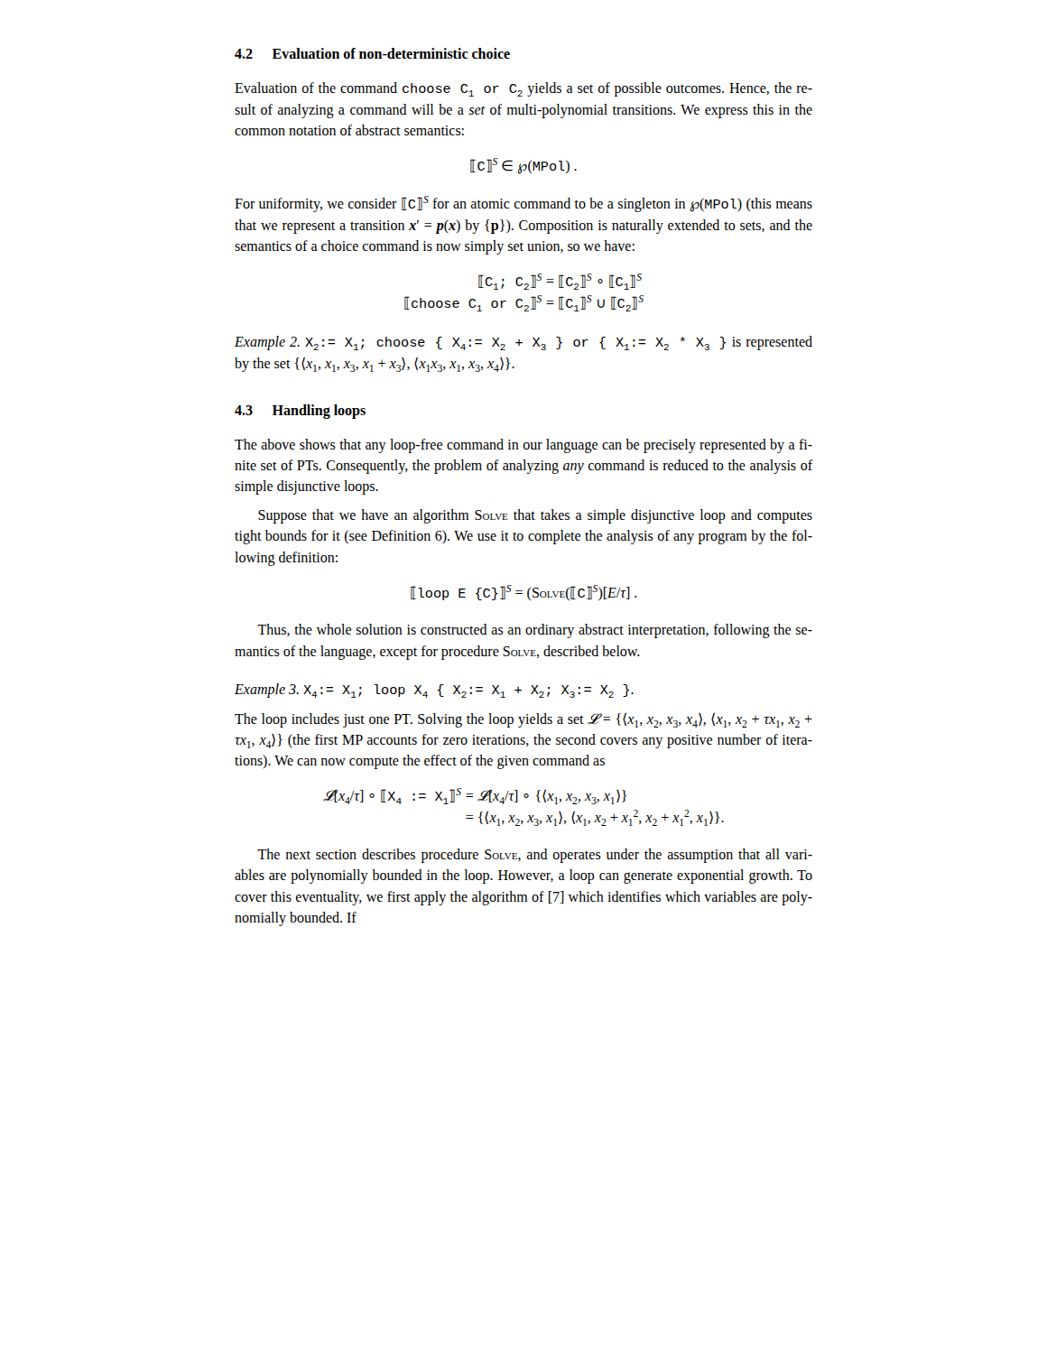4.2 Evaluation of non-deterministic choice
Evaluation of the command choose C1 or C2 yields a set of possible outcomes. Hence, the result of analyzing a command will be a set of multi-polynomial transitions. We express this in the common notation of abstract semantics:
⟦C⟧S ∈ ℘(MPol) .
For uniformity, we consider ⟦C⟧S for an atomic command to be a singleton in ℘(MPol) (this means that we represent a transition x′ = p(x) by {p}). Composition is naturally extended to sets, and the semantics of a choice command is now simply set union, so we have:
⟦C1; C2⟧S = ⟦C2⟧S ∘ ⟦C1⟧S
⟦choose C1 or C2⟧S = ⟦C1⟧S ∪ ⟦C2⟧S
Example 2. X2:= X1; choose { X4:= X2 + X3 } or { X1:= X2 * X3 } is represented by the set {⟨x1, x1, x3, x1 + x3⟩, ⟨x1x3, x1, x3, x4⟩}.
4.3 Handling loops
The above shows that any loop-free command in our language can be precisely represented by a finite set of PTs. Consequently, the problem of analyzing any command is reduced to the analysis of simple disjunctive loops.
Suppose that we have an algorithm Solve that takes a simple disjunctive loop and computes tight bounds for it (see Definition 6). We use it to complete the analysis of any program by the following definition:
⟦loop E {C}⟧S = (Solve(⟦C⟧S)[E/τ] .
Thus, the whole solution is constructed as an ordinary abstract interpretation, following the semantics of the language, except for procedure Solve, described below.
Example 3. X4:= X1; loop X4 { X2:= X1 + X2; X3:= X2 }.
The loop includes just one PT. Solving the loop yields a set 𝓛 = {⟨x1, x2, x3, x4⟩, ⟨x1, x2 + τx1, x2 + τx1, x4⟩} (the first MP accounts for zero iterations, the second covers any positive number of iterations). We can now compute the effect of the given command as
𝓛[x4/τ] ∘ ⟦X4 := X1⟧S = 𝓛[x4/τ] ∘ {⟨x1, x2, x3, x1⟩}
= {⟨x1, x2, x3, x1⟩, ⟨x1, x2 + x12, x2 + x12, x1⟩}.
The next section describes procedure Solve, and operates under the assumption that all variables are polynomially bounded in the loop. However, a loop can generate exponential growth. To cover this eventuality, we first apply the algorithm of [7] which identifies which variables are polynomially bounded. If